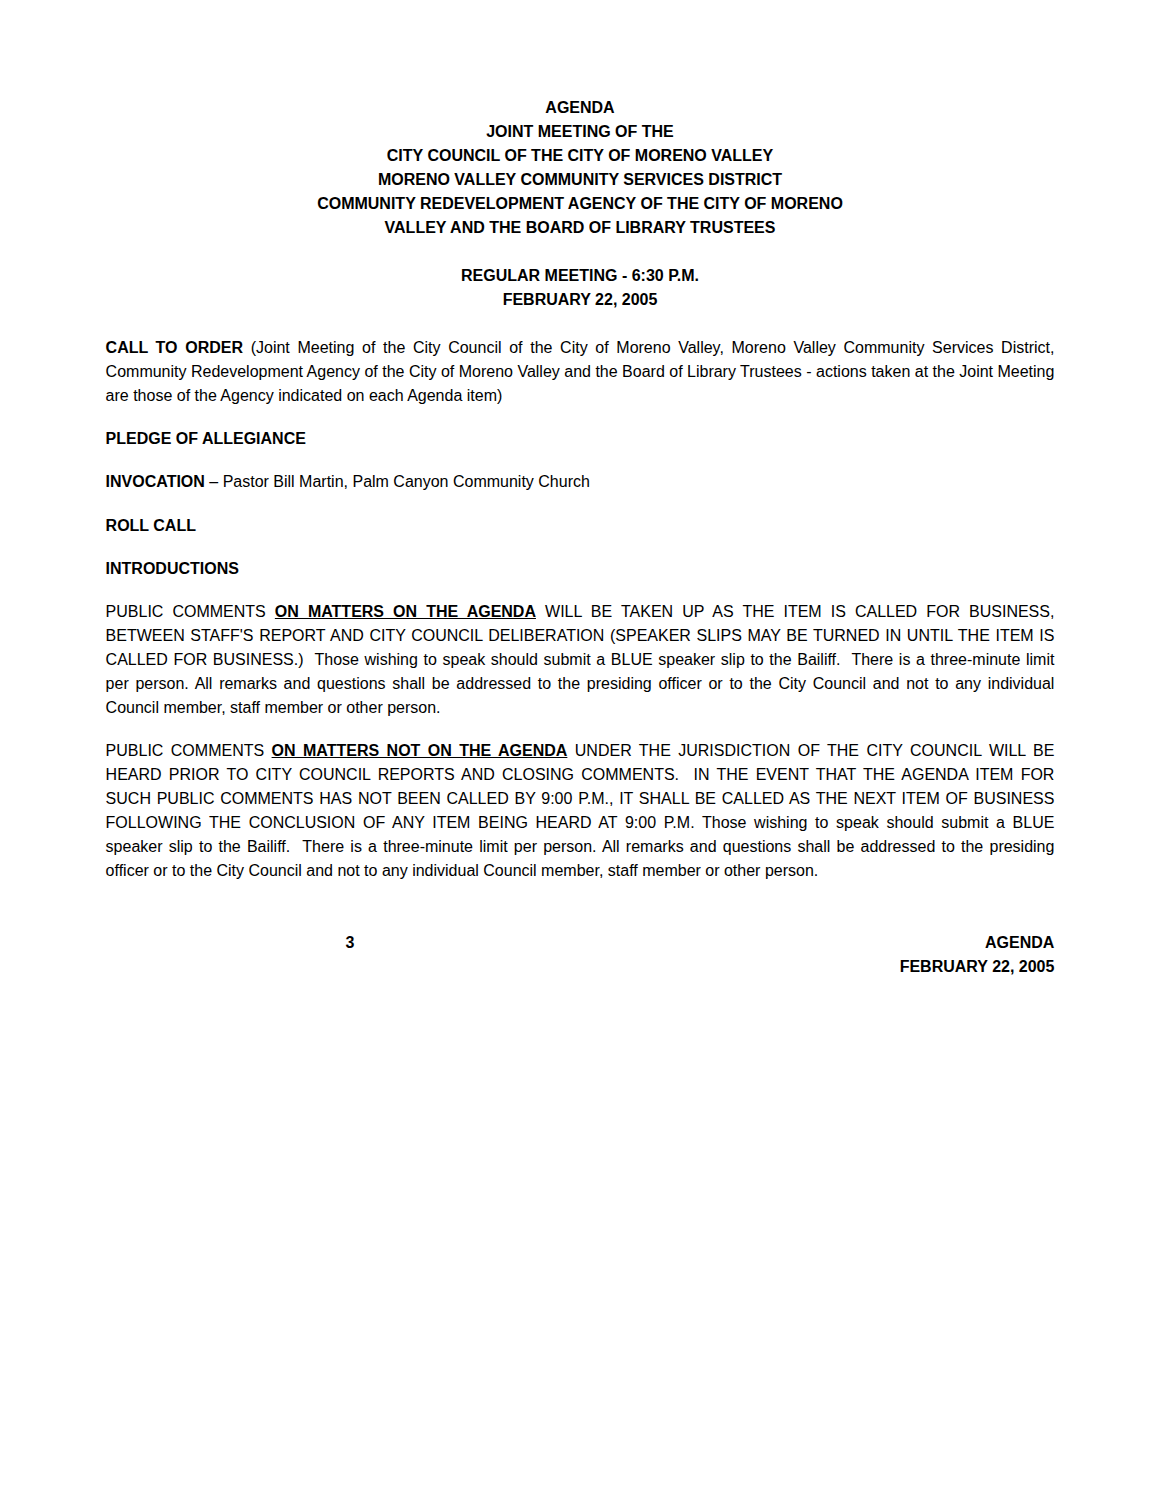AGENDA
JOINT MEETING OF THE
CITY COUNCIL OF THE CITY OF MORENO VALLEY
MORENO VALLEY COMMUNITY SERVICES DISTRICT
COMMUNITY REDEVELOPMENT AGENCY OF THE CITY OF MORENO
VALLEY AND THE BOARD OF LIBRARY TRUSTEES
REGULAR MEETING - 6:30 P.M.
FEBRUARY 22, 2005
CALL TO ORDER (Joint Meeting of the City Council of the City of Moreno Valley, Moreno Valley Community Services District, Community Redevelopment Agency of the City of Moreno Valley and the Board of Library Trustees - actions taken at the Joint Meeting are those of the Agency indicated on each Agenda item)
PLEDGE OF ALLEGIANCE
INVOCATION – Pastor Bill Martin, Palm Canyon Community Church
ROLL CALL
INTRODUCTIONS
PUBLIC COMMENTS ON MATTERS ON THE AGENDA WILL BE TAKEN UP AS THE ITEM IS CALLED FOR BUSINESS, BETWEEN STAFF'S REPORT AND CITY COUNCIL DELIBERATION (SPEAKER SLIPS MAY BE TURNED IN UNTIL THE ITEM IS CALLED FOR BUSINESS.) Those wishing to speak should submit a BLUE speaker slip to the Bailiff. There is a three-minute limit per person. All remarks and questions shall be addressed to the presiding officer or to the City Council and not to any individual Council member, staff member or other person.
PUBLIC COMMENTS ON MATTERS NOT ON THE AGENDA UNDER THE JURISDICTION OF THE CITY COUNCIL WILL BE HEARD PRIOR TO CITY COUNCIL REPORTS AND CLOSING COMMENTS. IN THE EVENT THAT THE AGENDA ITEM FOR SUCH PUBLIC COMMENTS HAS NOT BEEN CALLED BY 9:00 P.M., IT SHALL BE CALLED AS THE NEXT ITEM OF BUSINESS FOLLOWING THE CONCLUSION OF ANY ITEM BEING HEARD AT 9:00 P.M. Those wishing to speak should submit a BLUE speaker slip to the Bailiff. There is a three-minute limit per person. All remarks and questions shall be addressed to the presiding officer or to the City Council and not to any individual Council member, staff member or other person.
3
AGENDA
FEBRUARY 22, 2005